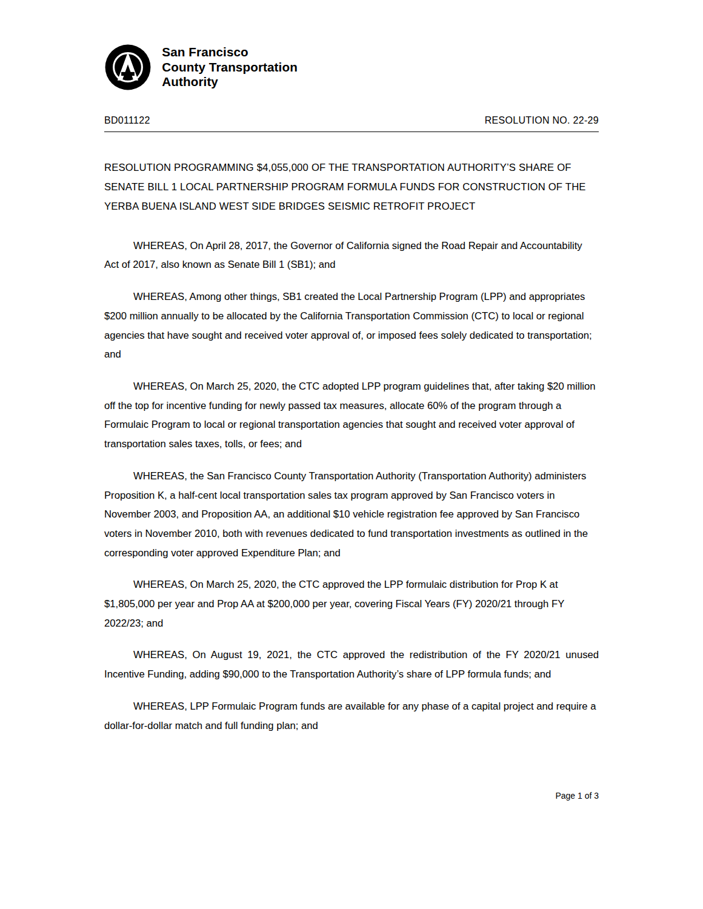San Francisco
County Transportation
Authority
BD011122 RESOLUTION NO. 22-29
Resolution programming $4,055,000 of the Transportation Authority’s share of Senate Bill 1 Local Partnership Program formula funds for construction of the Yerba Buena Island West Side Bridges Seismic Retrofit Project
WHEREAS, On April 28, 2017, the Governor of California signed the Road Repair and Accountability Act of 2017, also known as Senate Bill 1 (SB1); and
WHEREAS, Among other things, SB1 created the Local Partnership Program (LPP) and appropriates $200 million annually to be allocated by the California Transportation Commission (CTC) to local or regional agencies that have sought and received voter approval of, or imposed fees solely dedicated to transportation; and
WHEREAS, On March 25, 2020, the CTC adopted LPP program guidelines that, after taking $20 million off the top for incentive funding for newly passed tax measures, allocate 60% of the program through a Formulaic Program to local or regional transportation agencies that sought and received voter approval of transportation sales taxes, tolls, or fees; and
WHEREAS, the San Francisco County Transportation Authority (Transportation Authority) administers Proposition K, a half-cent local transportation sales tax program approved by San Francisco voters in November 2003, and Proposition AA, an additional $10 vehicle registration fee approved by San Francisco voters in November 2010, both with revenues dedicated to fund transportation investments as outlined in the corresponding voter approved Expenditure Plan; and
WHEREAS, On March 25, 2020, the CTC approved the LPP formulaic distribution for Prop K at $1,805,000 per year and Prop AA at $200,000 per year, covering Fiscal Years (FY) 2020/21 through FY 2022/23; and
WHEREAS, On August 19, 2021, the CTC approved the redistribution of the FY 2020/21 unused Incentive Funding, adding $90,000 to the Transportation Authority’s share of LPP formula funds; and
WHEREAS, LPP Formulaic Program funds are available for any phase of a capital project and require a dollar-for-dollar match and full funding plan; and
Page 1 of 3